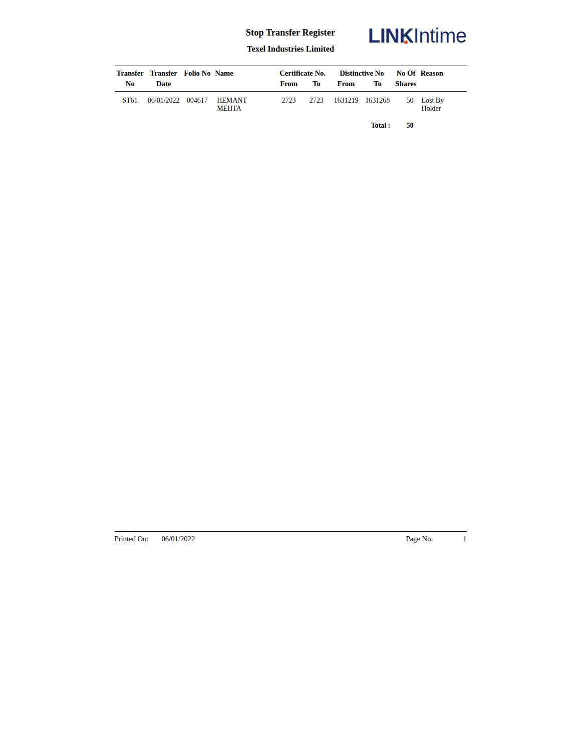Stop Transfer Register
Texel Industries Limited
LINKIntime
| Transfer | Transfer | Folio No | Name | Certificate No. | Distinctive No | No Of | Reason |
| --- | --- | --- | --- | --- | --- | --- | --- |
| No | Date | | | From | To | From | To | Shares | |
| ST61 | 06/01/2022 | 004617 | HEMANT MEHTA | 2723 | 2723 | 1631219 | 1631268 | 50 | Lost By Holder |
| | Total : | 50 | |
Printed On: 06/01/2022
Page No. 1